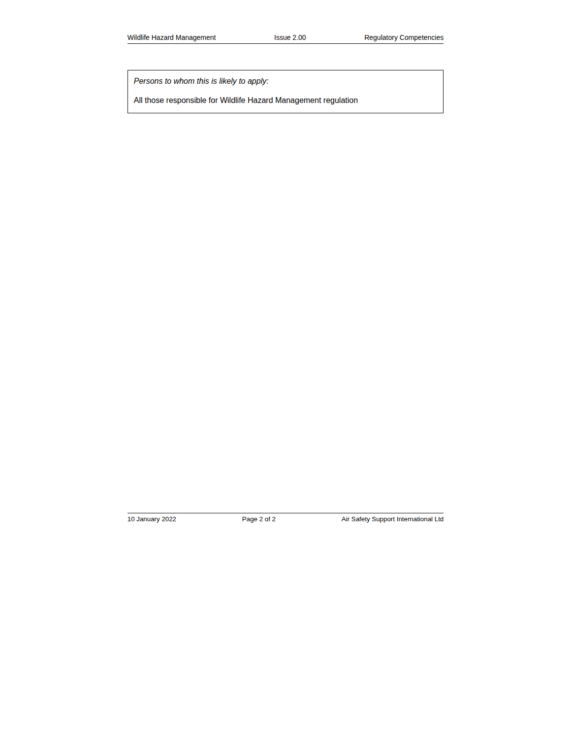Wildlife Hazard Management
Issue 2.00
Regulatory Competencies
Persons to whom this is likely to apply:
All those responsible for Wildlife Hazard Management regulation
10 January 2022
Page 2 of 2
Air Safety Support International Ltd